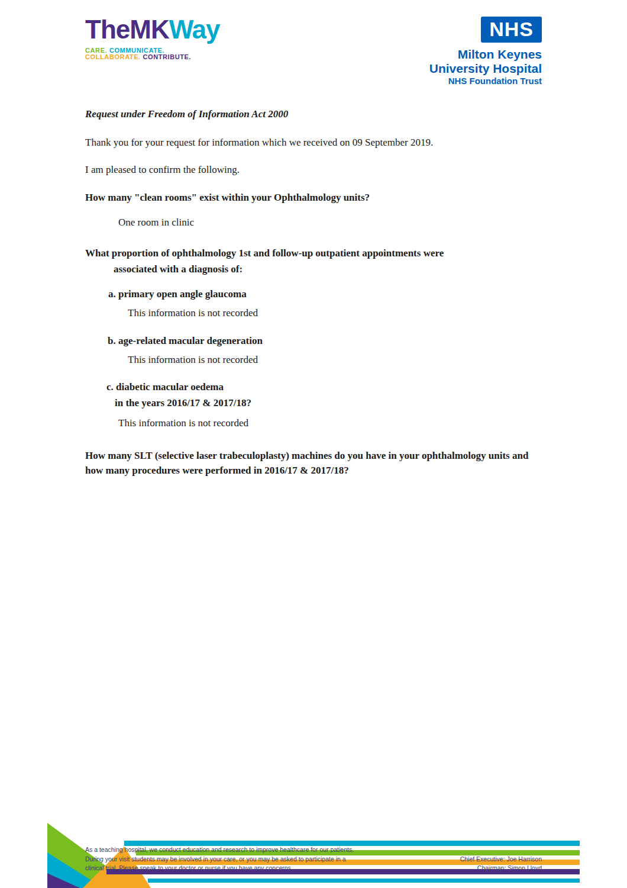TheMK Way
CARE. COMMUNICATE.
COLLABORATE. CONTRIBUTE.
NHS
Milton Keynes
University Hospital NHS Foundation Trust
Request under Freedom of Information Act 2000
Thank you for your request for information which we received on 09 September 2019.
I am pleased to confirm the following.
How many "clean rooms" exist within your Ophthalmology units?
One room in clinic
What proportion of ophthalmology 1st and follow-up outpatient appointments were associated with a diagnosis of:
primary open angle glaucoma
This information is not recorded
age-related macular degeneration
This information is not recorded
c. diabetic macular oedema in the years 2016/17 & 2017/18?
This information is not recorded
How many SLT (selective laser trabeculoplasty) machines do you have in your ophthalmology units and how many procedures were performed in 2016/17 & 2017/18?
As a teaching hospital, we conduct education and research to improve healthcare for our patients. During your visit students may be involved in your care, or you may be asked to participate in a clinical trial. Please speak to your doctor or nurse if you have any concerns.
Chief Executive: Joe Harrison
Chairman: Simon Lloyd